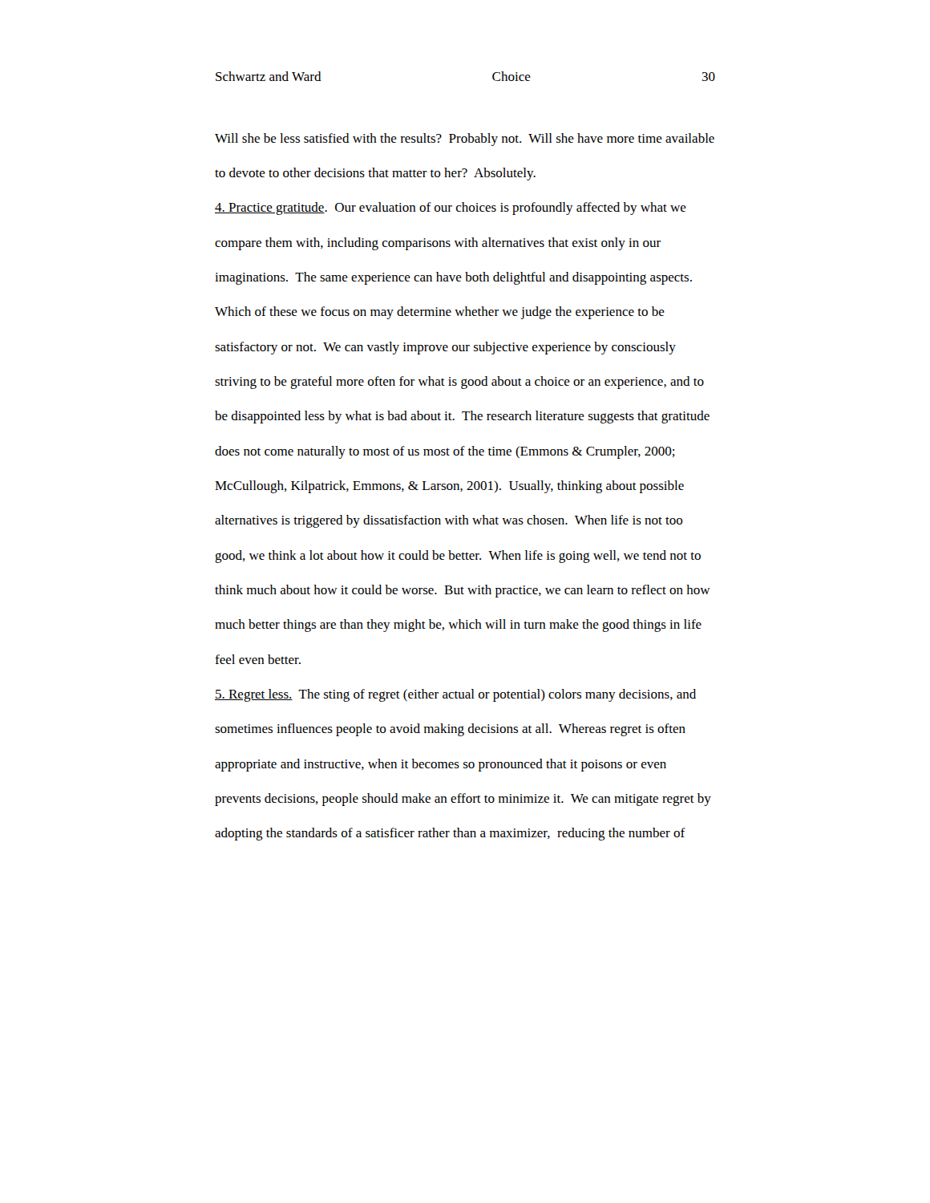Schwartz and Ward Choice 30
Will she be less satisfied with the results? Probably not. Will she have more time available to devote to other decisions that matter to her? Absolutely.
4. Practice gratitude. Our evaluation of our choices is profoundly affected by what we compare them with, including comparisons with alternatives that exist only in our imaginations. The same experience can have both delightful and disappointing aspects. Which of these we focus on may determine whether we judge the experience to be satisfactory or not. We can vastly improve our subjective experience by consciously striving to be grateful more often for what is good about a choice or an experience, and to be disappointed less by what is bad about it. The research literature suggests that gratitude does not come naturally to most of us most of the time (Emmons & Crumpler, 2000; McCullough, Kilpatrick, Emmons, & Larson, 2001). Usually, thinking about possible alternatives is triggered by dissatisfaction with what was chosen. When life is not too good, we think a lot about how it could be better. When life is going well, we tend not to think much about how it could be worse. But with practice, we can learn to reflect on how much better things are than they might be, which will in turn make the good things in life feel even better.
5. Regret less. The sting of regret (either actual or potential) colors many decisions, and sometimes influences people to avoid making decisions at all. Whereas regret is often appropriate and instructive, when it becomes so pronounced that it poisons or even prevents decisions, people should make an effort to minimize it. We can mitigate regret by adopting the standards of a satisficer rather than a maximizer, reducing the number of